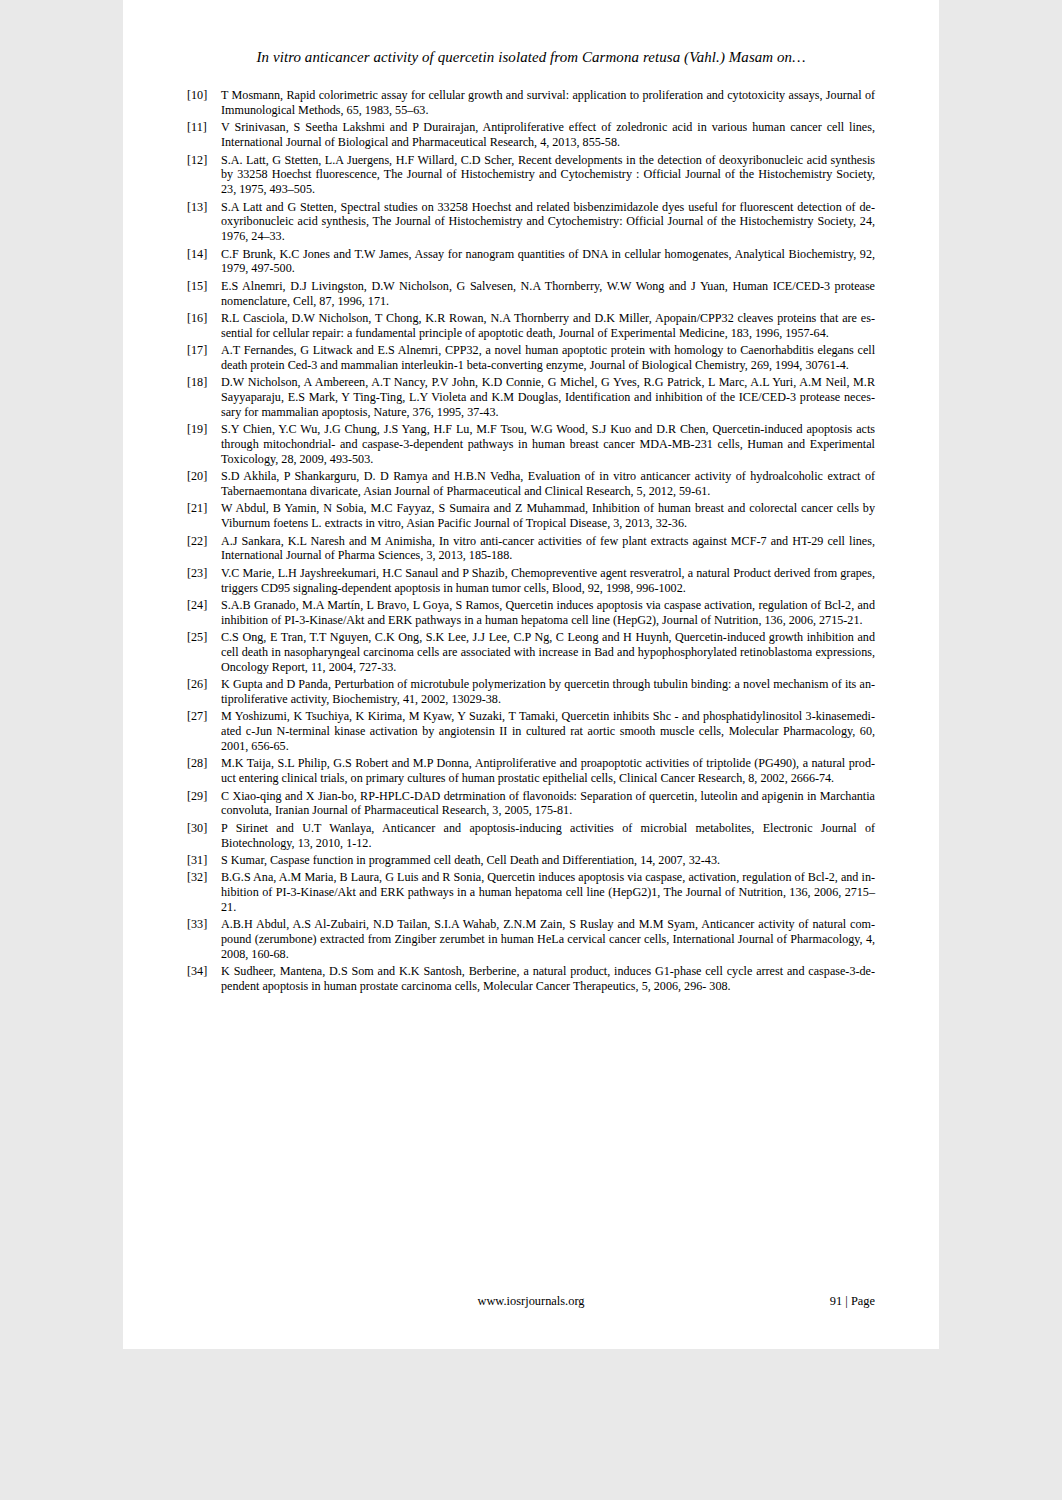In vitro anticancer activity of quercetin isolated from Carmona retusa (Vahl.) Masam on…
[10] T Mosmann, Rapid colorimetric assay for cellular growth and survival: application to proliferation and cytotoxicity assays, Journal of Immunological Methods, 65, 1983, 55–63.
[11] V Srinivasan, S Seetha Lakshmi and P Durairajan, Antiproliferative effect of zoledronic acid in various human cancer cell lines, International Journal of Biological and Pharmaceutical Research, 4, 2013, 855-58.
[12] S.A. Latt, G Stetten, L.A Juergens, H.F Willard, C.D Scher, Recent developments in the detection of deoxyribonucleic acid synthesis by 33258 Hoechst fluorescence, The Journal of Histochemistry and Cytochemistry : Official Journal of the Histochemistry Society, 23, 1975, 493–505.
[13] S.A Latt and G Stetten, Spectral studies on 33258 Hoechst and related bisbenzimidazole dyes useful for fluorescent detection of deoxyribonucleic acid synthesis, The Journal of Histochemistry and Cytochemistry: Official Journal of the Histochemistry Society, 24, 1976, 24–33.
[14] C.F Brunk, K.C Jones and T.W James, Assay for nanogram quantities of DNA in cellular homogenates, Analytical Biochemistry, 92, 1979, 497-500.
[15] E.S Alnemri, D.J Livingston, D.W Nicholson, G Salvesen, N.A Thornberry, W.W Wong and J Yuan, Human ICE/CED-3 protease nomenclature, Cell, 87, 1996, 171.
[16] R.L Casciola, D.W Nicholson, T Chong, K.R Rowan, N.A Thornberry and D.K Miller, Apopain/CPP32 cleaves proteins that are essential for cellular repair: a fundamental principle of apoptotic death, Journal of Experimental Medicine, 183, 1996, 1957-64.
[17] A.T Fernandes, G Litwack and E.S Alnemri, CPP32, a novel human apoptotic protein with homology to Caenorhabditis elegans cell death protein Ced-3 and mammalian interleukin-1 beta-converting enzyme, Journal of Biological Chemistry, 269, 1994, 30761-4.
[18] D.W Nicholson, A Ambereen, A.T Nancy, P.V John, K.D Connie, G Michel, G Yves, R.G Patrick, L Marc, A.L Yuri, A.M Neil, M.R Sayyaparaju, E.S Mark, Y Ting-Ting, L.Y Violeta and K.M Douglas, Identification and inhibition of the ICE/CED-3 protease necessary for mammalian apoptosis, Nature, 376, 1995, 37-43.
[19] S.Y Chien, Y.C Wu, J.G Chung, J.S Yang, H.F Lu, M.F Tsou, W.G Wood, S.J Kuo and D.R Chen, Quercetin-induced apoptosis acts through mitochondrial- and caspase-3-dependent pathways in human breast cancer MDA-MB-231 cells, Human and Experimental Toxicology, 28, 2009, 493-503.
[20] S.D Akhila, P Shankarguru, D. D Ramya and H.B.N Vedha, Evaluation of in vitro anticancer activity of hydroalcoholic extract of Tabernaemontana divaricate, Asian Journal of Pharmaceutical and Clinical Research, 5, 2012, 59-61.
[21] W Abdul, B Yamin, N Sobia, M.C Fayyaz, S Sumaira and Z Muhammad, Inhibition of human breast and colorectal cancer cells by Viburnum foetens L. extracts in vitro, Asian Pacific Journal of Tropical Disease, 3, 2013, 32-36.
[22] A.J Sankara, K.L Naresh and M Animisha, In vitro anti-cancer activities of few plant extracts against MCF-7 and HT-29 cell lines, International Journal of Pharma Sciences, 3, 2013, 185-188.
[23] V.C Marie, L.H Jayshreekumari, H.C Sanaul and P Shazib, Chemopreventive agent resveratrol, a natural Product derived from grapes, triggers CD95 signaling-dependent apoptosis in human tumor cells, Blood, 92, 1998, 996-1002.
[24] S.A.B Granado, M.A Martín, L Bravo, L Goya, S Ramos, Quercetin induces apoptosis via caspase activation, regulation of Bcl-2, and inhibition of PI-3-Kinase/Akt and ERK pathways in a human hepatoma cell line (HepG2), Journal of Nutrition, 136, 2006, 2715-21.
[25] C.S Ong, E Tran, T.T Nguyen, C.K Ong, S.K Lee, J.J Lee, C.P Ng, C Leong and H Huynh, Quercetin-induced growth inhibition and cell death in nasopharyngeal carcinoma cells are associated with increase in Bad and hypophosphorylated retinoblastoma expressions, Oncology Report, 11, 2004, 727-33.
[26] K Gupta and D Panda, Perturbation of microtubule polymerization by quercetin through tubulin binding: a novel mechanism of its antiproliferative activity, Biochemistry, 41, 2002, 13029-38.
[27] M Yoshizumi, K Tsuchiya, K Kirima, M Kyaw, Y Suzaki, T Tamaki, Quercetin inhibits Shc - and phosphatidylinositol 3-kinasemediated c-Jun N-terminal kinase activation by angiotensin II in cultured rat aortic smooth muscle cells, Molecular Pharmacology, 60, 2001, 656-65.
[28] M.K Taija, S.L Philip, G.S Robert and M.P Donna, Antiproliferative and proapoptotic activities of triptolide (PG490), a natural product entering clinical trials, on primary cultures of human prostatic epithelial cells, Clinical Cancer Research, 8, 2002, 2666-74.
[29] C Xiao-qing and X Jian-bo, RP-HPLC-DAD detrmination of flavonoids: Separation of quercetin, luteolin and apigenin in Marchantia convoluta, Iranian Journal of Pharmaceutical Research, 3, 2005, 175-81.
[30] P Sirinet and U.T Wanlaya, Anticancer and apoptosis-inducing activities of microbial metabolites, Electronic Journal of Biotechnology, 13, 2010, 1-12.
[31] S Kumar, Caspase function in programmed cell death, Cell Death and Differentiation, 14, 2007, 32-43.
[32] B.G.S Ana, A.M Maria, B Laura, G Luis and R Sonia, Quercetin induces apoptosis via caspase, activation, regulation of Bcl-2, and inhibition of PI-3-Kinase/Akt and ERK pathways in a human hepatoma cell line (HepG2)1, The Journal of Nutrition, 136, 2006, 2715–21.
[33] A.B.H Abdul, A.S Al-Zubairi, N.D Tailan, S.I.A Wahab, Z.N.M Zain, S Ruslay and M.M Syam, Anticancer activity of natural compound (zerumbone) extracted from Zingiber zerumbet in human HeLa cervical cancer cells, International Journal of Pharmacology, 4, 2008, 160-68.
[34] K Sudheer, Mantena, D.S Som and K.K Santosh, Berberine, a natural product, induces G1-phase cell cycle arrest and caspase-3-dependent apoptosis in human prostate carcinoma cells, Molecular Cancer Therapeutics, 5, 2006, 296- 308.
www.iosrjournals.org 91 | Page